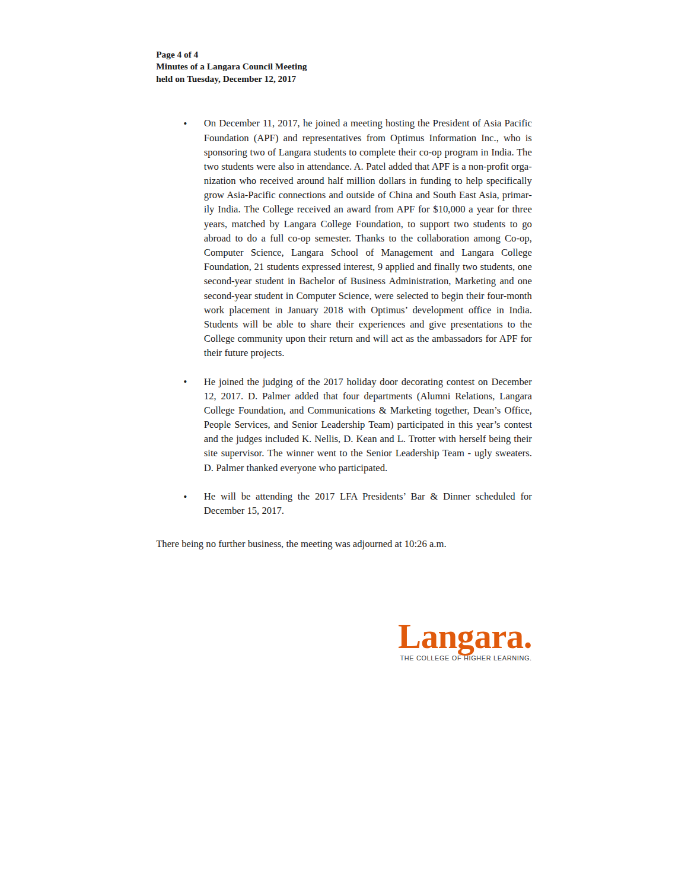Page 4 of 4
Minutes of a Langara Council Meeting
held on Tuesday, December 12, 2017
On December 11, 2017, he joined a meeting hosting the President of Asia Pacific Foundation (APF) and representatives from Optimus Information Inc., who is sponsoring two of Langara students to complete their co-op program in India. The two students were also in attendance. A. Patel added that APF is a non-profit organization who received around half million dollars in funding to help specifically grow Asia-Pacific connections and outside of China and South East Asia, primarily India. The College received an award from APF for $10,000 a year for three years, matched by Langara College Foundation, to support two students to go abroad to do a full co-op semester. Thanks to the collaboration among Co-op, Computer Science, Langara School of Management and Langara College Foundation, 21 students expressed interest, 9 applied and finally two students, one second-year student in Bachelor of Business Administration, Marketing and one second-year student in Computer Science, were selected to begin their four-month work placement in January 2018 with Optimus’ development office in India. Students will be able to share their experiences and give presentations to the College community upon their return and will act as the ambassadors for APF for their future projects.
He joined the judging of the 2017 holiday door decorating contest on December 12, 2017. D. Palmer added that four departments (Alumni Relations, Langara College Foundation, and Communications & Marketing together, Dean’s Office, People Services, and Senior Leadership Team) participated in this year’s contest and the judges included K. Nellis, D. Kean and L. Trotter with herself being their site supervisor. The winner went to the Senior Leadership Team - ugly sweaters. D. Palmer thanked everyone who participated.
He will be attending the 2017 LFA Presidents’ Bar & Dinner scheduled for December 15, 2017.
There being no further business, the meeting was adjourned at 10:26 a.m.
Langara. THE COLLEGE OF HIGHER LEARNING.